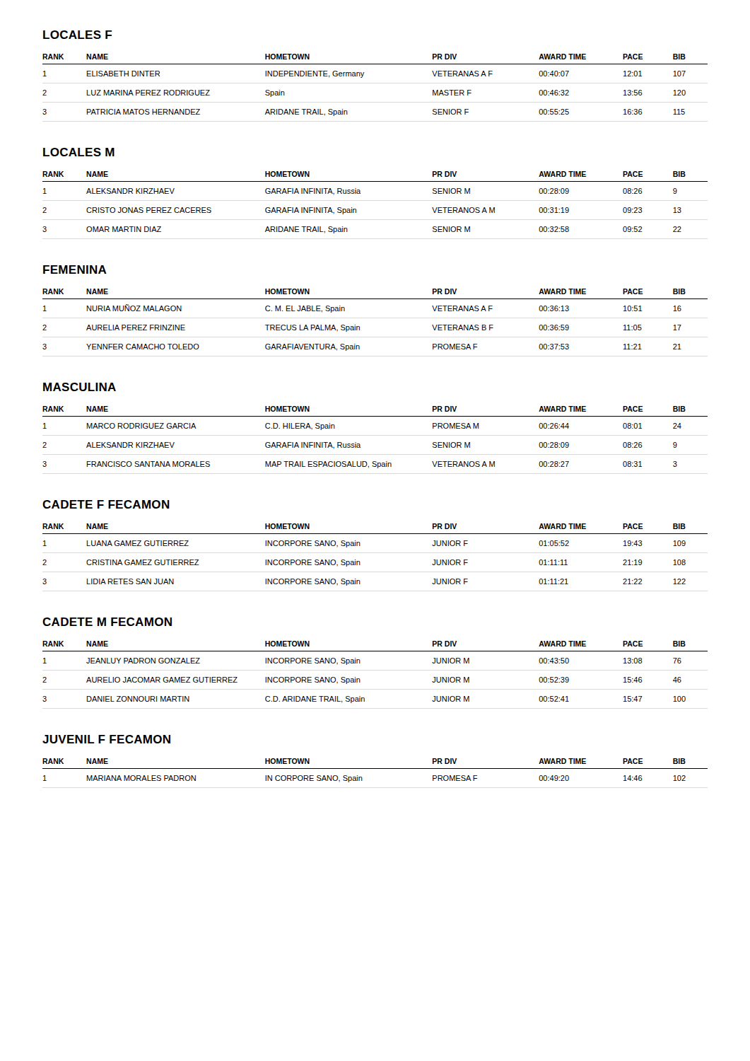LOCALES F
| RANK | NAME | HOMETOWN | PR DIV | AWARD TIME | PACE | BIB |
| --- | --- | --- | --- | --- | --- | --- |
| 1 | ELISABETH DINTER | INDEPENDIENTE, Germany | VETERANAS A F | 00:40:07 | 12:01 | 107 |
| 2 | LUZ MARINA PEREZ RODRIGUEZ | Spain | MASTER F | 00:46:32 | 13:56 | 120 |
| 3 | PATRICIA MATOS HERNANDEZ | ARIDANE TRAIL, Spain | SENIOR F | 00:55:25 | 16:36 | 115 |
LOCALES M
| RANK | NAME | HOMETOWN | PR DIV | AWARD TIME | PACE | BIB |
| --- | --- | --- | --- | --- | --- | --- |
| 1 | ALEKSANDR KIRZHAEV | GARAFIA INFINITA, Russia | SENIOR M | 00:28:09 | 08:26 | 9 |
| 2 | CRISTO JONAS PEREZ CACERES | GARAFIA INFINITA, Spain | VETERANOS A M | 00:31:19 | 09:23 | 13 |
| 3 | OMAR MARTIN DIAZ | ARIDANE TRAIL, Spain | SENIOR M | 00:32:58 | 09:52 | 22 |
FEMENINA
| RANK | NAME | HOMETOWN | PR DIV | AWARD TIME | PACE | BIB |
| --- | --- | --- | --- | --- | --- | --- |
| 1 | NURIA MUÑOZ MALAGON | C. M. EL JABLE, Spain | VETERANAS A F | 00:36:13 | 10:51 | 16 |
| 2 | AURELIA PEREZ FRINZINE | TRECUS LA PALMA, Spain | VETERANAS B F | 00:36:59 | 11:05 | 17 |
| 3 | YENNFER CAMACHO TOLEDO | GARAFIAVENTURA, Spain | PROMESA F | 00:37:53 | 11:21 | 21 |
MASCULINA
| RANK | NAME | HOMETOWN | PR DIV | AWARD TIME | PACE | BIB |
| --- | --- | --- | --- | --- | --- | --- |
| 1 | MARCO RODRIGUEZ GARCIA | C.D. HILERA, Spain | PROMESA M | 00:26:44 | 08:01 | 24 |
| 2 | ALEKSANDR KIRZHAEV | GARAFIA INFINITA, Russia | SENIOR M | 00:28:09 | 08:26 | 9 |
| 3 | FRANCISCO SANTANA MORALES | MAP TRAIL ESPACIOSALUD, Spain | VETERANOS A M | 00:28:27 | 08:31 | 3 |
CADETE F FECAMON
| RANK | NAME | HOMETOWN | PR DIV | AWARD TIME | PACE | BIB |
| --- | --- | --- | --- | --- | --- | --- |
| 1 | LUANA GAMEZ GUTIERREZ | INCORPORE SANO, Spain | JUNIOR F | 01:05:52 | 19:43 | 109 |
| 2 | CRISTINA GAMEZ GUTIERREZ | INCORPORE SANO, Spain | JUNIOR F | 01:11:11 | 21:19 | 108 |
| 3 | LIDIA RETES SAN JUAN | INCORPORE SANO, Spain | JUNIOR F | 01:11:21 | 21:22 | 122 |
CADETE M FECAMON
| RANK | NAME | HOMETOWN | PR DIV | AWARD TIME | PACE | BIB |
| --- | --- | --- | --- | --- | --- | --- |
| 1 | JEANLUY PADRON GONZALEZ | INCORPORE SANO, Spain | JUNIOR M | 00:43:50 | 13:08 | 76 |
| 2 | AURELIO JACOMAR GAMEZ GUTIERREZ | INCORPORE SANO, Spain | JUNIOR M | 00:52:39 | 15:46 | 46 |
| 3 | DANIEL ZONNOURI MARTIN | C.D. ARIDANE TRAIL, Spain | JUNIOR M | 00:52:41 | 15:47 | 100 |
JUVENIL F FECAMON
| RANK | NAME | HOMETOWN | PR DIV | AWARD TIME | PACE | BIB |
| --- | --- | --- | --- | --- | --- | --- |
| 1 | MARIANA MORALES PADRON | IN CORPORE SANO, Spain | PROMESA F | 00:49:20 | 14:46 | 102 |